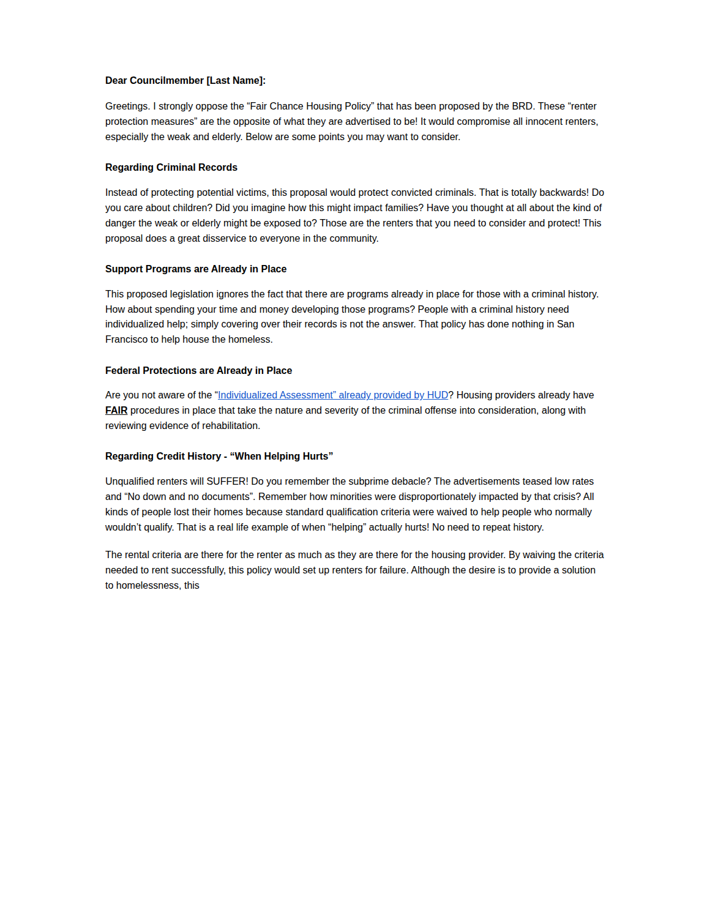Dear Councilmember [Last Name]:
Greetings. I strongly oppose the “Fair Chance Housing Policy” that has been proposed by the BRD. These “renter protection measures” are the opposite of what they are advertised to be! It would compromise all innocent renters, especially the weak and elderly. Below are some points you may want to consider.
Regarding Criminal Records
Instead of protecting potential victims, this proposal would protect convicted criminals. That is totally backwards! Do you care about children? Did you imagine how this might impact families? Have you thought at all about the kind of danger the weak or elderly might be exposed to? Those are the renters that you need to consider and protect! This proposal does a great disservice to everyone in the community.
Support Programs are Already in Place
This proposed legislation ignores the fact that there are programs already in place for those with a criminal history. How about spending your time and money developing those programs? People with a criminal history need individualized help; simply covering over their records is not the answer. That policy has done nothing in San Francisco to help house the homeless.
Federal Protections are Already in Place
Are you not aware of the “Individualized Assessment” already provided by HUD? Housing providers already have FAIR procedures in place that take the nature and severity of the criminal offense into consideration, along with reviewing evidence of rehabilitation.
Regarding Credit History - “When Helping Hurts”
Unqualified renters will SUFFER! Do you remember the subprime debacle? The advertisements teased low rates and “No down and no documents”. Remember how minorities were disproportionately impacted by that crisis? All kinds of people lost their homes because standard qualification criteria were waived to help people who normally wouldn’t qualify. That is a real life example of when “helping” actually hurts! No need to repeat history.
The rental criteria are there for the renter as much as they are there for the housing provider. By waiving the criteria needed to rent successfully, this policy would set up renters for failure. Although the desire is to provide a solution to homelessness, this